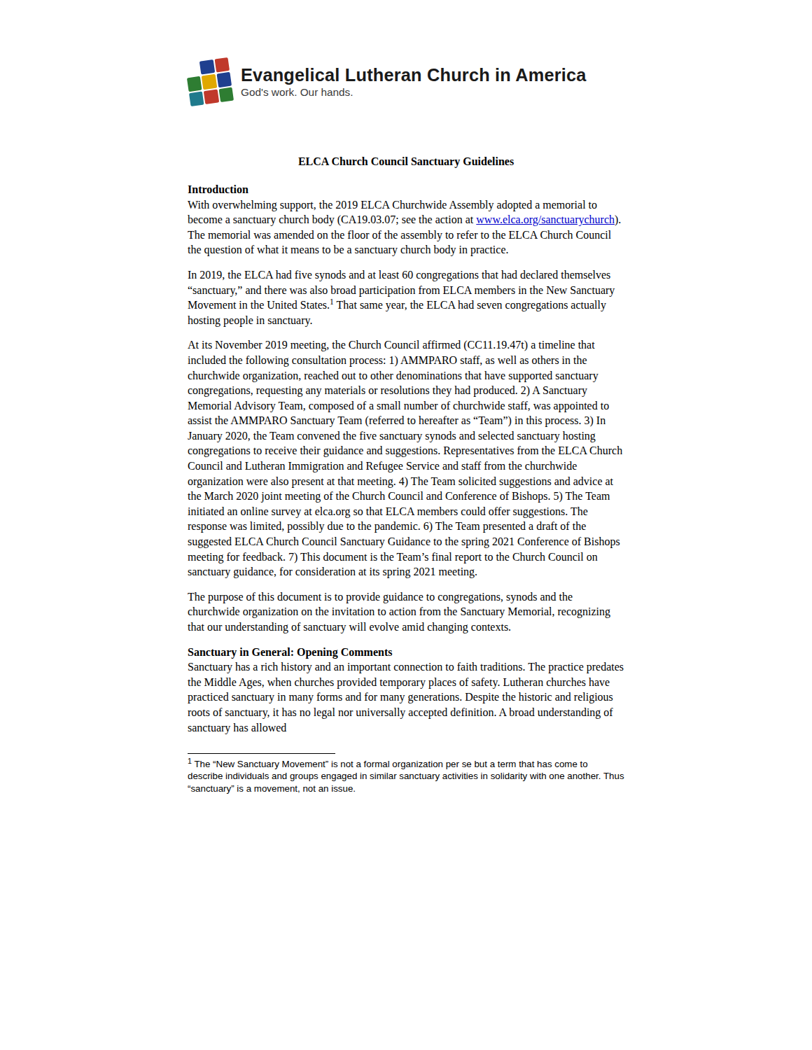Evangelical Lutheran Church in America
God's work. Our hands.
ELCA Church Council Sanctuary Guidelines
Introduction
With overwhelming support, the 2019 ELCA Churchwide Assembly adopted a memorial to become a sanctuary church body (CA19.03.07; see the action at www.elca.org/sanctuarychurch). The memorial was amended on the floor of the assembly to refer to the ELCA Church Council the question of what it means to be a sanctuary church body in practice.
In 2019, the ELCA had five synods and at least 60 congregations that had declared themselves “sanctuary,” and there was also broad participation from ELCA members in the New Sanctuary Movement in the United States.1 That same year, the ELCA had seven congregations actually hosting people in sanctuary.
At its November 2019 meeting, the Church Council affirmed (CC11.19.47t) a timeline that included the following consultation process: 1) AMMPARO staff, as well as others in the churchwide organization, reached out to other denominations that have supported sanctuary congregations, requesting any materials or resolutions they had produced. 2) A Sanctuary Memorial Advisory Team, composed of a small number of churchwide staff, was appointed to assist the AMMPARO Sanctuary Team (referred to hereafter as “Team”) in this process. 3) In January 2020, the Team convened the five sanctuary synods and selected sanctuary hosting congregations to receive their guidance and suggestions. Representatives from the ELCA Church Council and Lutheran Immigration and Refugee Service and staff from the churchwide organization were also present at that meeting. 4) The Team solicited suggestions and advice at the March 2020 joint meeting of the Church Council and Conference of Bishops. 5) The Team initiated an online survey at elca.org so that ELCA members could offer suggestions. The response was limited, possibly due to the pandemic. 6) The Team presented a draft of the suggested ELCA Church Council Sanctuary Guidance to the spring 2021 Conference of Bishops meeting for feedback. 7) This document is the Team’s final report to the Church Council on sanctuary guidance, for consideration at its spring 2021 meeting.
The purpose of this document is to provide guidance to congregations, synods and the churchwide organization on the invitation to action from the Sanctuary Memorial, recognizing that our understanding of sanctuary will evolve amid changing contexts.
Sanctuary in General: Opening Comments
Sanctuary has a rich history and an important connection to faith traditions. The practice predates the Middle Ages, when churches provided temporary places of safety. Lutheran churches have practiced sanctuary in many forms and for many generations. Despite the historic and religious roots of sanctuary, it has no legal nor universally accepted definition. A broad understanding of sanctuary has allowed
1 The “New Sanctuary Movement” is not a formal organization per se but a term that has come to describe individuals and groups engaged in similar sanctuary activities in solidarity with one another. Thus “sanctuary” is a movement, not an issue.